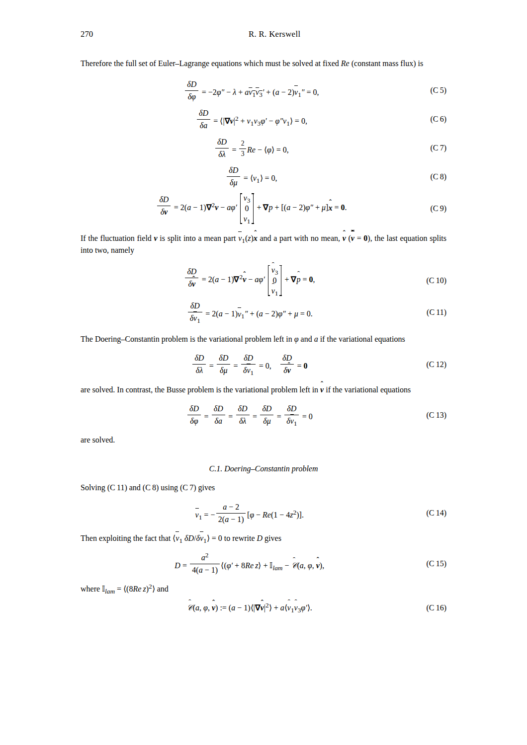270 R. R. Kerswell
Therefore the full set of Euler–Lagrange equations which must be solved at fixed Re (constant mass flux) is
δD δφ = −2φ″ − λ + av1v3′ + (a − 2)v1″ = 0,
(C 5)
δD δa = ⟨|∇v|2 + v1v3φ′ − φ″v1⟩ = 0,
(C 6)
δD δλ = 23 Re − ⟨φ⟩ = 0,
(C 7)
δD δμ = ⟨v1⟩ = 0,
(C 8)
δD δv = 2(a − 1)∇2v − aφ′ v30 v1 + ∇p + [(a − 2)φ″ + μ]x = 0.
(C 9)
If the fluctuation field v is split into a mean part v1(z)x and a part with no mean, v (v = 0), the last equation splits into two, namely
δD δv = 2(a − 1)∇2v − aφ′ v30 v1 + ∇p = 0,
(C 10)
δD δv1 = 2(a − 1)v1″ + (a − 2)φ″ + μ = 0.
(C 11)
The Doering–Constantin problem is the variational problem left in φ and a if the variational equations
δD δλ = δD δμ = δD δv1 = 0, δD δv = 0
(C 12)
are solved. In contrast, the Busse problem is the variational problem left in v if the variational equations
δD δφ = δD δa = δD δλ = δD δμ = δD δv1 = 0
(C 13)
are solved.
C.1. Doering–Constantin problem
Solving (C 11) and (C 8) using (C 7) gives
v1 = −a − 22(a − 1)[φ − Re(1 − 4z2)].
(C 14)
Then exploiting the fact that ⟨v1 δD/δv1⟩ = 0 to rewrite D gives
D = a24(a − 1)⟨(φ′ + 8Re z⟩ + 𝕀lam − 𝒞(a, φ, v),
(C 15)
where 𝕀lam = ⟨(8Re z)2⟩ and
𝒞(a, φ, v) := (a − 1)⟨|∇v|2⟩ + a⟨v1v3φ′⟩.
(C 16)